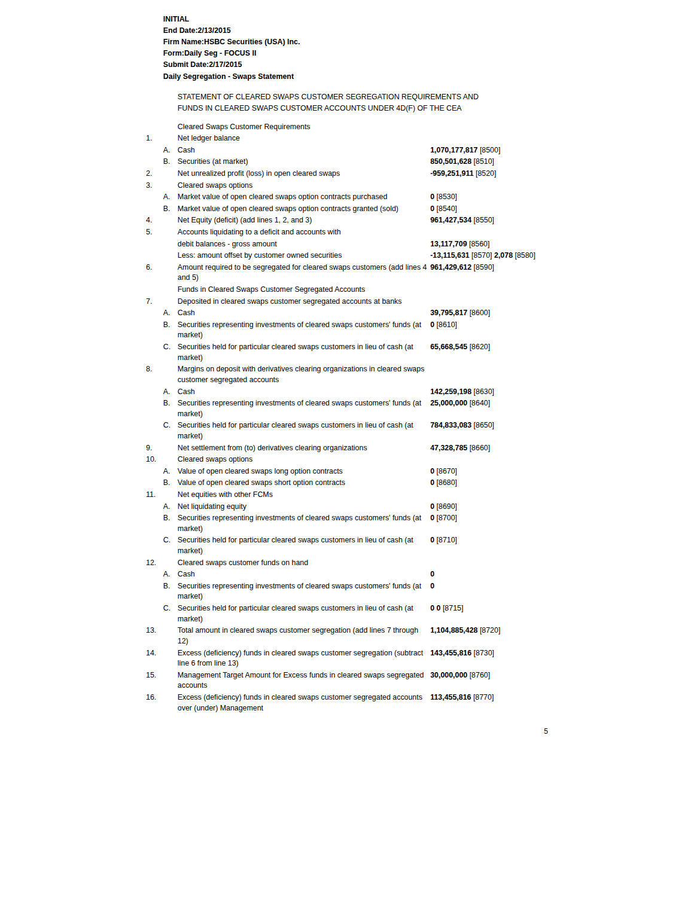INITIAL
End Date:2/13/2015
Firm Name:HSBC Securities (USA) Inc.
Form:Daily Seg - FOCUS II
Submit Date:2/17/2015
Daily Segregation - Swaps Statement
STATEMENT OF CLEARED SWAPS CUSTOMER SEGREGATION REQUIREMENTS AND
FUNDS IN CLEARED SWAPS CUSTOMER ACCOUNTS UNDER 4D(F) OF THE CEA
| | | Cleared Swaps Customer Requirements | |
| 1. | | Net ledger balance | |
| | A. | Cash | 1,070,177,817 [8500] |
| | B. | Securities (at market) | 850,501,628 [8510] |
| 2. | | Net unrealized profit (loss) in open cleared swaps | -959,251,911 [8520] |
| 3. | | Cleared swaps options | |
| | A. | Market value of open cleared swaps option contracts purchased | 0 [8530] |
| | B. | Market value of open cleared swaps option contracts granted (sold) | 0 [8540] |
| 4. | | Net Equity (deficit) (add lines 1, 2, and 3) | 961,427,534 [8550] |
| 5. | | Accounts liquidating to a deficit and accounts with | |
| | | debit balances - gross amount | 13,117,709 [8560] |
| | | Less: amount offset by customer owned securities | -13,115,631 [8570] 2,078 [8580] |
| 6. | | Amount required to be segregated for cleared swaps customers (add lines 4 and 5) | 961,429,612 [8590] |
| | | Funds in Cleared Swaps Customer Segregated Accounts | |
| 7. | | Deposited in cleared swaps customer segregated accounts at banks | |
| | A. | Cash | 39,795,817 [8600] |
| | B. | Securities representing investments of cleared swaps customers' funds (at market) | 0 [8610] |
| | C. | Securities held for particular cleared swaps customers in lieu of cash (at market) | 65,668,545 [8620] |
| 8. | | Margins on deposit with derivatives clearing organizations in cleared swaps customer segregated accounts | |
| | A. | Cash | 142,259,198 [8630] |
| | B. | Securities representing investments of cleared swaps customers' funds (at market) | 25,000,000 [8640] |
| | C. | Securities held for particular cleared swaps customers in lieu of cash (at market) | 784,833,083 [8650] |
| 9. | | Net settlement from (to) derivatives clearing organizations | 47,328,785 [8660] |
| 10. | | Cleared swaps options | |
| | A. | Value of open cleared swaps long option contracts | 0 [8670] |
| | B. | Value of open cleared swaps short option contracts | 0 [8680] |
| 11. | | Net equities with other FCMs | |
| | A. | Net liquidating equity | 0 [8690] |
| | B. | Securities representing investments of cleared swaps customers' funds (at market) | 0 [8700] |
| | C. | Securities held for particular cleared swaps customers in lieu of cash (at market) | 0 [8710] |
| 12. | | Cleared swaps customer funds on hand | |
| | A. | Cash | 0 |
| | B. | Securities representing investments of cleared swaps customers' funds (at market) | 0 |
| | C. | Securities held for particular cleared swaps customers in lieu of cash (at market) | 0 0 [8715] |
| 13. | | Total amount in cleared swaps customer segregation (add lines 7 through 12) | 1,104,885,428 [8720] |
| 14. | | Excess (deficiency) funds in cleared swaps customer segregation (subtract line 6 from line 13) | 143,455,816 [8730] |
| 15. | | Management Target Amount for Excess funds in cleared swaps segregated accounts | 30,000,000 [8760] |
| 16. | | Excess (deficiency) funds in cleared swaps customer segregated accounts over (under) Management | 113,455,816 [8770] |
5